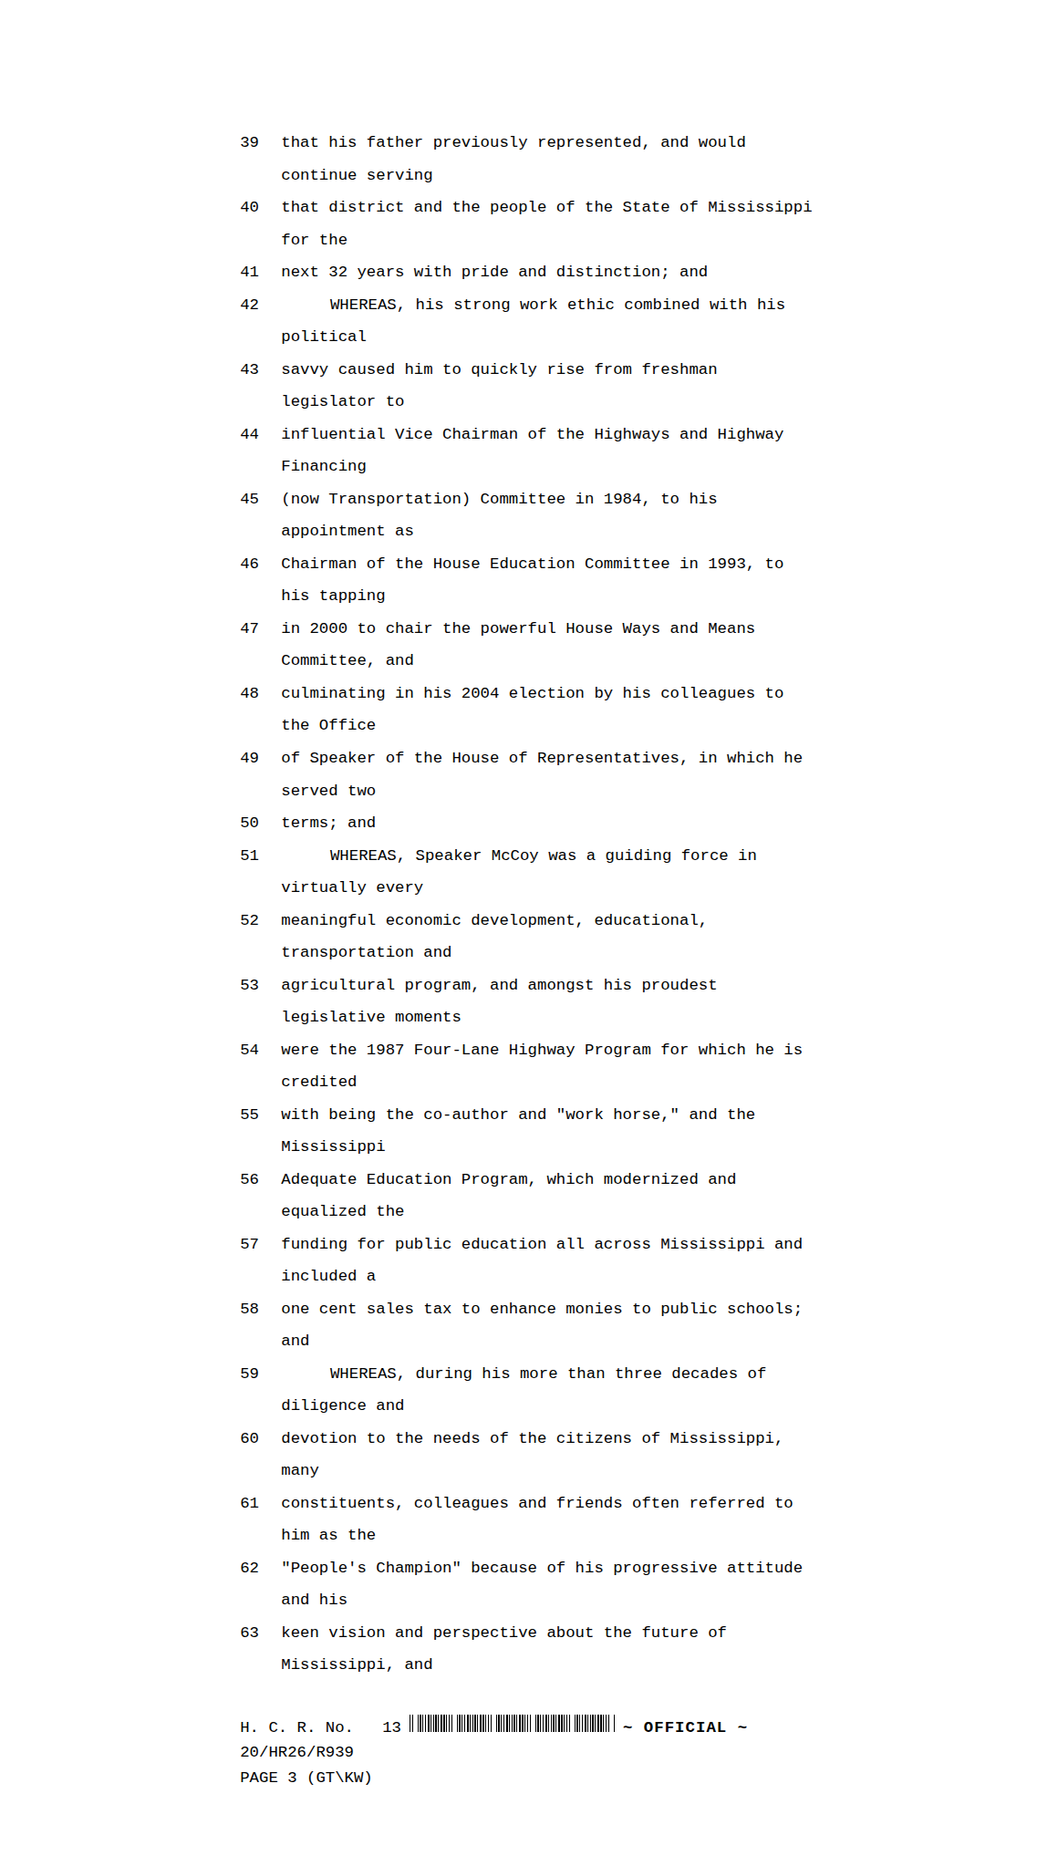39 that his father previously represented, and would continue serving
40 that district and the people of the State of Mississippi for the
41 next 32 years with pride and distinction; and
42 WHEREAS, his strong work ethic combined with his political
43 savvy caused him to quickly rise from freshman legislator to
44 influential Vice Chairman of the Highways and Highway Financing
45(now Transportation) Committee in 1984, to his appointment as
46 Chairman of the House Education Committee in 1993, to his tapping
47 in 2000 to chair the powerful House Ways and Means Committee, and
48 culminating in his 2004 election by his colleagues to the Office
49 of Speaker of the House of Representatives, in which he served two
50 terms; and
51 WHEREAS, Speaker McCoy was a guiding force in virtually every
52 meaningful economic development, educational, transportation and
53 agricultural program, and amongst his proudest legislative moments
54 were the 1987 Four-Lane Highway Program for which he is credited
55 with being the co-author and "work horse," and the Mississippi
56 Adequate Education Program, which modernized and equalized the
57 funding for public education all across Mississippi and included a
58 one cent sales tax to enhance monies to public schools; and
59 WHEREAS, during his more than three decades of diligence and
60 devotion to the needs of the citizens of Mississippi, many
61 constituents, colleagues and friends often referred to him as the
62"People's Champion" because of his progressive attitude and his
63 keen vision and perspective about the future of Mississippi, and
H. C. R. No. 13 ~ OFFICIAL ~
20/HR26/R939
PAGE 3 (GT\KW)